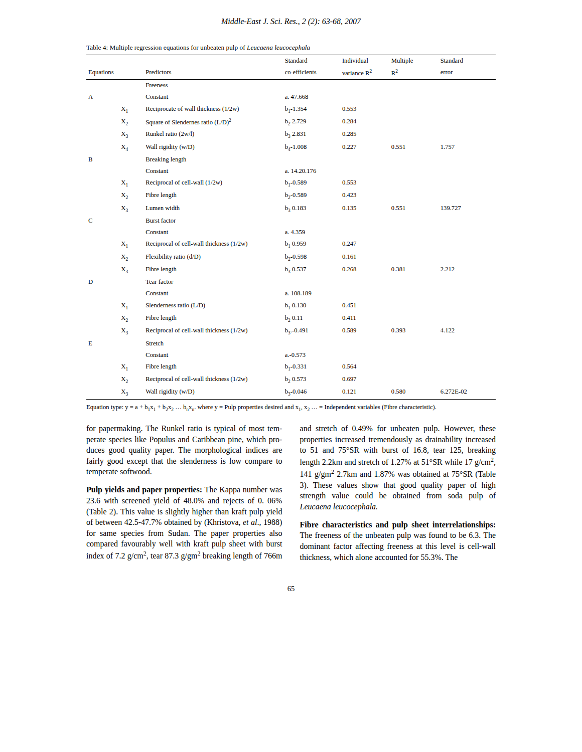Middle-East J. Sci. Res., 2 (2): 63-68, 2007
Table 4: Multiple regression equations for unbeaten pulp of Leucaena leucocephala
| | | | Standard | Individual | Multiple | Standard |
| --- | --- | --- | --- | --- | --- | --- |
| Equations | | Predictors | co-efficients | variance R 2 | R 2 | error |
| | | Freeness | | | | |
| A | | Constant | a. 47.668 | | | |
| | X 1 | Reciprocate of wall thickness (1/2w) | b 1 -1.354 | 0.553 | | |
| | X 2 | Square of Slendernes ratio (L/D) 2 | b 2 2.729 | 0.284 | | |
| | X 3 | Runkel ratio (2w/l) | b 3 2.831 | 0.285 | | |
| | X 4 | Wall rigidity (w/D) | b 4 -1.008 | 0.227 | 0.551 | 1.757 |
| B | | Breaking length | | | | |
| | | Constant | a. 14.20.176 | | | |
| | X 1 | Reciprocal of cell-wall (1/2w) | b 1 -0.589 | 0.553 | | |
| | X 2 | Fibre length | b 2 -0.589 | 0.423 | | |
| | X 3 | Lumen width | b 3 0.183 | 0.135 | 0.551 | 139.727 |
| C | | Burst factor | | | | |
| | | Constant | a. 4.359 | | | |
| | X 1 | Reciprocal of cell-wall thickness (1/2w) | b 1 0.959 | 0.247 | | |
| | X 2 | Flexibility ratio (d/D) | b 2 -0.598 | 0.161 | | |
| | X 3 | Fibre length | b 3 0.537 | 0.268 | 0.381 | 2.212 |
| D | | Tear factor | | | | |
| | | Constant | a. 108.189 | | | |
| | X 1 | Slenderness ratio (L/D) | b 1 0.130 | 0.451 | | |
| | X 2 | Fibre length | b 2 0.11 | 0.411 | | |
| | X 3 | Reciprocal of cell-wall thickness (1/2w) | b 3 .-0.491 | 0.589 | 0.393 | 4.122 |
| E | | Stretch | | | | |
| | | Constant | a.-0.573 | | | |
| | X 1 | Fibre length | b 1 -0.331 | 0.564 | | |
| | X 2 | Reciprocal of cell-wall thickness (1/2w) | b 2 0.573 | 0.697 | | |
| | X 3 | Wall rigidity (w/D) | b 3 -0.046 | 0.121 | 0.580 | 6.272E-02 |
Equation type: y = a + b1x1 + b2x2 … bnxn. where y = Pulp properties desired and x1, x2 … = Independent variables (Fibre characteristic).
for papermaking. The Runkel ratio is typical of most temperate species like Populus and Caribbean pine, which produces good quality paper. The morphological indices are fairly good except that the slenderness is low compare to temperate softwood.
Pulp yields and paper properties: The Kappa number was 23.6 with screened yield of 48.0% and rejects of 0. 06% (Table 2). This value is slightly higher than kraft pulp yield of between 42.5-47.7% obtained by (Khristova, et al., 1988) for same species from Sudan. The paper properties also compared favourably well with kraft pulp sheet with burst index of 7.2 g/cm2, tear 87.3 g/gm2 breaking length of 766m and stretch of 0.49% for unbeaten pulp. However, these properties increased tremendously as drainability increased to 51 and 75°SR with burst of 16.8, tear 125, breaking length 2.2km and stretch of 1.27% at 51°SR while 17 g/cm2, 141 g/gm2 2.7km and 1.87% was obtained at 75°SR (Table 3). These values show that good quality paper of high strength value could be obtained from soda pulp of Leucaena leucocephala.
Fibre characteristics and pulp sheet interrelationships: The freeness of the unbeaten pulp was found to be 6.3. The dominant factor affecting freeness at this level is cell-wall thickness, which alone accounted for 55.3%. The
65